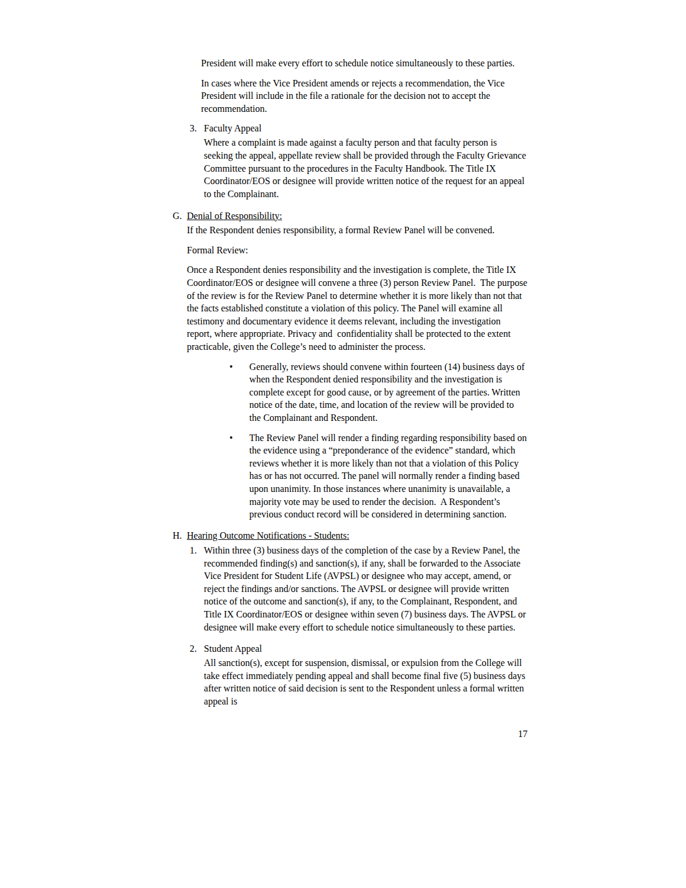President will make every effort to schedule notice simultaneously to these parties.
In cases where the Vice President amends or rejects a recommendation, the Vice President will include in the file a rationale for the decision not to accept the recommendation.
3.
Faculty Appeal
Where a complaint is made against a faculty person and that faculty person is seeking the appeal, appellate review shall be provided through the Faculty Grievance Committee pursuant to the procedures in the Faculty Handbook. The Title IX Coordinator/EOS or designee will provide written notice of the request for an appeal to the Complainant.
G.
Denial of Responsibility:
If the Respondent denies responsibility, a formal Review Panel will be convened.
Formal Review:
Once a Respondent denies responsibility and the investigation is complete, the Title IX Coordinator/EOS or designee will convene a three (3) person Review Panel. The purpose of the review is for the Review Panel to determine whether it is more likely than not that the facts established constitute a violation of this policy. The Panel will examine all testimony and documentary evidence it deems relevant, including the investigation report, where appropriate. Privacy and confidentiality shall be protected to the extent practicable, given the College’s need to administer the process.
Generally, reviews should convene within fourteen (14) business days of when the Respondent denied responsibility and the investigation is complete except for good cause, or by agreement of the parties. Written notice of the date, time, and location of the review will be provided to the Complainant and Respondent.
The Review Panel will render a finding regarding responsibility based on the evidence using a “preponderance of the evidence” standard, which reviews whether it is more likely than not that a violation of this Policy has or has not occurred. The panel will normally render a finding based upon unanimity. In those instances where unanimity is unavailable, a majority vote may be used to render the decision. A Respondent’s previous conduct record will be considered in determining sanction.
H.
Hearing Outcome Notifications - Students:
1.
Within three (3) business days of the completion of the case by a Review Panel, the recommended finding(s) and sanction(s), if any, shall be forwarded to the Associate Vice President for Student Life (AVPSL) or designee who may accept, amend, or reject the findings and/or sanctions. The AVPSL or designee will provide written notice of the outcome and sanction(s), if any, to the Complainant, Respondent, and Title IX Coordinator/EOS or designee within seven (7) business days. The AVPSL or designee will make every effort to schedule notice simultaneously to these parties.
2.
Student Appeal
All sanction(s), except for suspension, dismissal, or expulsion from the College will take effect immediately pending appeal and shall become final five (5) business days after written notice of said decision is sent to the Respondent unless a formal written appeal is
17